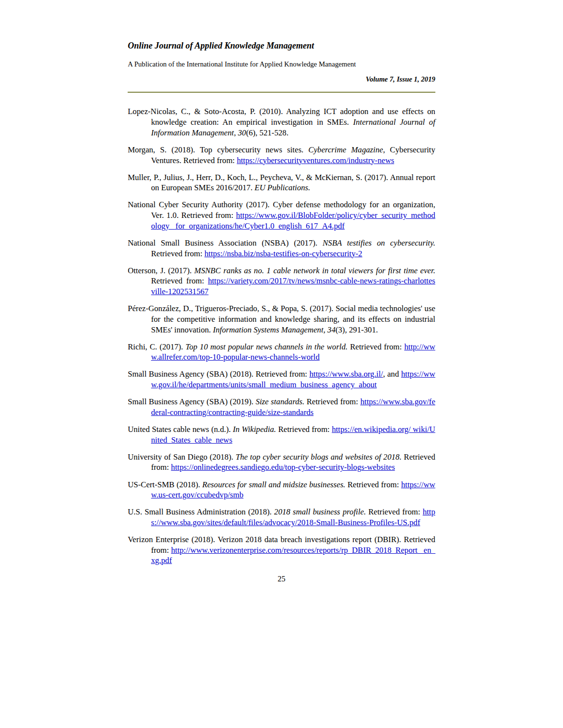Online Journal of Applied Knowledge Management
A Publication of the International Institute for Applied Knowledge Management
Volume 7, Issue 1, 2019
Lopez-Nicolas, C., & Soto-Acosta, P. (2010). Analyzing ICT adoption and use effects on knowledge creation: An empirical investigation in SMEs. International Journal of Information Management, 30(6), 521-528.
Morgan, S. (2018). Top cybersecurity news sites. Cybercrime Magazine, Cybersecurity Ventures. Retrieved from: https://cybersecurityventures.com/industry-news
Muller, P., Julius, J., Herr, D., Koch, L., Peycheva, V., & McKiernan, S. (2017). Annual report on European SMEs 2016/2017. EU Publications.
National Cyber Security Authority (2017). Cyber defense methodology for an organization, Ver. 1.0. Retrieved from: https://www.gov.il/BlobFolder/policy/cyber_security_methodology_ for_organizations/he/Cyber1.0_english_617_A4.pdf
National Small Business Association (NSBA) (2017). NSBA testifies on cybersecurity. Retrieved from: https://nsba.biz/nsba-testifies-on-cybersecurity-2
Otterson, J. (2017). MSNBC ranks as no. 1 cable network in total viewers for first time ever. Retrieved from: https://variety.com/2017/tv/news/msnbc-cable-news-ratings-charlottesville-1202531567
Pérez-González, D., Trigueros-Preciado, S., & Popa, S. (2017). Social media technologies' use for the competitive information and knowledge sharing, and its effects on industrial SMEs' innovation. Information Systems Management, 34(3), 291-301.
Richi, C. (2017). Top 10 most popular news channels in the world. Retrieved from: http://www.allrefer.com/top-10-popular-news-channels-world
Small Business Agency (SBA) (2018). Retrieved from: https://www.sba.org.il/, and https://www.gov.il/he/departments/units/small_medium_business_agency_about
Small Business Agency (SBA) (2019). Size standards. Retrieved from: https://www.sba.gov/federal-contracting/contracting-guide/size-standards
United States cable news (n.d.). In Wikipedia. Retrieved from: https://en.wikipedia.org/ wiki/United_States_cable_news
University of San Diego (2018). The top cyber security blogs and websites of 2018. Retrieved from: https://onlinedegrees.sandiego.edu/top-cyber-security-blogs-websites
US-Cert-SMB (2018). Resources for small and midsize businesses. Retrieved from: https://www.us-cert.gov/ccubedvp/smb
U.S. Small Business Administration (2018). 2018 small business profile. Retrieved from: https://www.sba.gov/sites/default/files/advocacy/2018-Small-Business-Profiles-US.pdf
Verizon Enterprise (2018). Verizon 2018 data breach investigations report (DBIR). Retrieved from: http://www.verizonenterprise.com/resources/reports/rp_DBIR_2018_Report_ en_xg.pdf
25